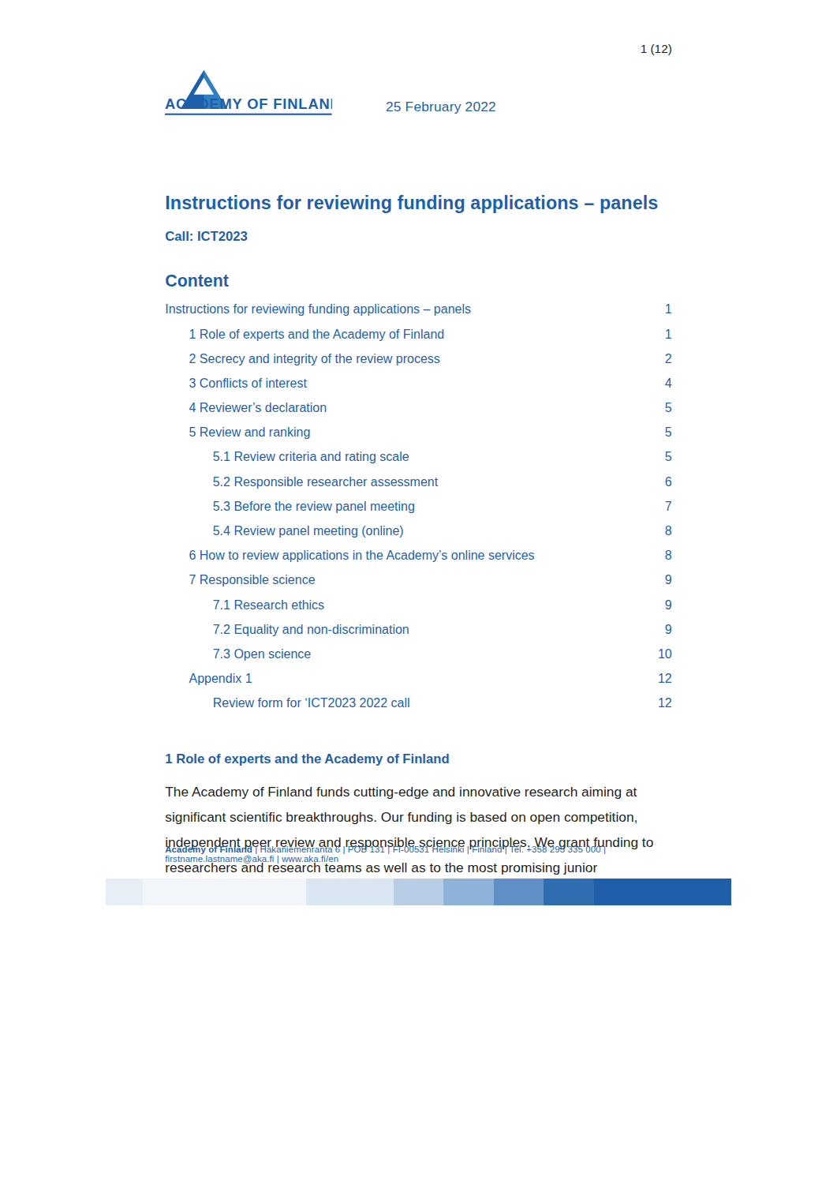1 (12)
ACADEMY OF FINLAND
25 February 2022
Instructions for reviewing funding applications – panels
Call: ICT2023
Content
Instructions for reviewing funding applications – panels 1
1 Role of experts and the Academy of Finland 1
2 Secrecy and integrity of the review process 2
3 Conflicts of interest 4
4 Reviewer’s declaration 5
5 Review and ranking 5
5.1 Review criteria and rating scale 5
5.2 Responsible researcher assessment 6
5.3 Before the review panel meeting 7
5.4 Review panel meeting (online) 8
6 How to review applications in the Academy’s online services 8
7 Responsible science 9
7.1 Research ethics 9
7.2 Equality and non-discrimination 9
7.3 Open science 10
Appendix 1 12
Review form for ‘ICT2023 2022 call 12
1 Role of experts and the Academy of Finland
The Academy of Finland funds cutting-edge and innovative research aiming at significant scientific breakthroughs. Our funding is based on open competition, independent peer review and responsible science principles. We grant funding to researchers and research teams as well as to the most promising junior researchers through several funding instruments.
Academy of Finland | Hakaniemenranta 6 | POB 131 | FI-00531 Helsinki | Finland | Tel. +358 295 335 000 | firstname.lastname@aka.fi | www.aka.fi/en